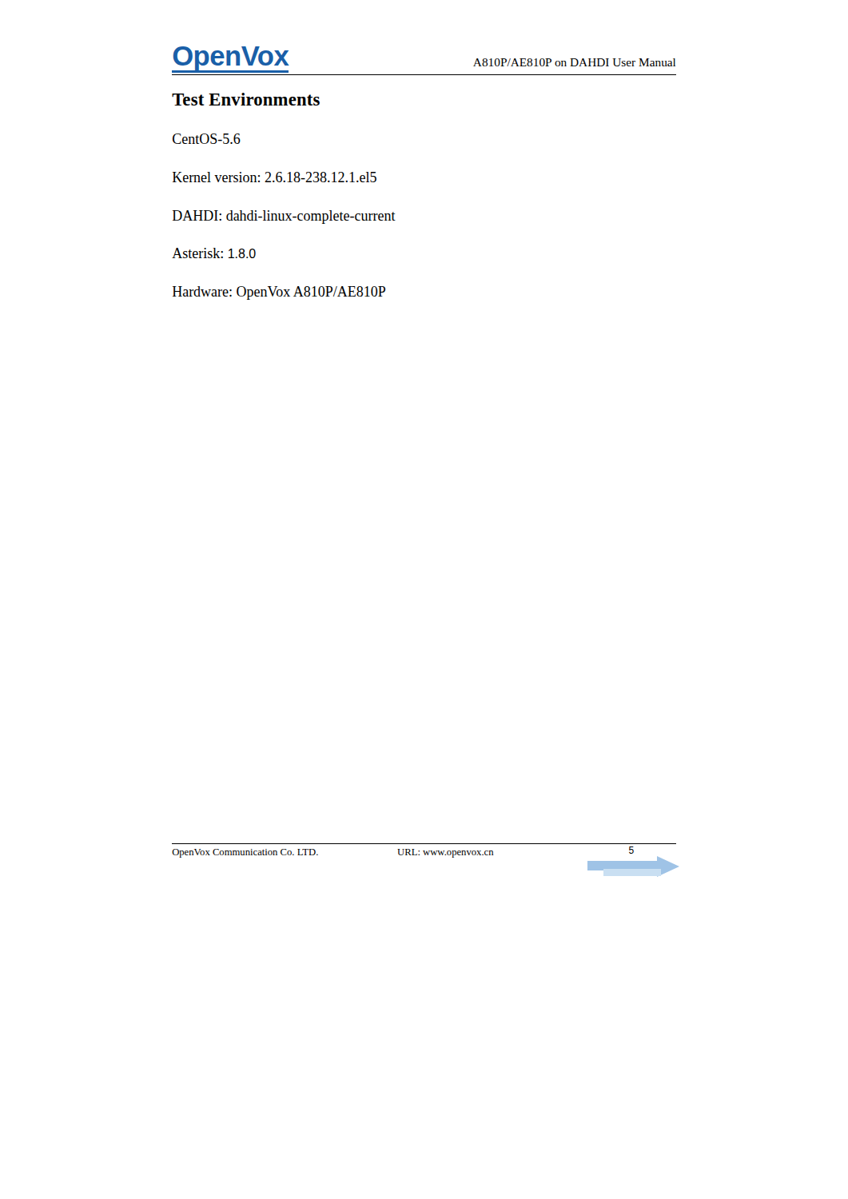Open Vox
A810P/AE810P on DAHDI User Manual
Test Environments
CentOS-5.6
Kernel version: 2.6.18-238.12.1.el5
DAHDI: dahdi-linux-complete-current
Asterisk: 1.8.0
Hardware: OpenVox A810P/AE810P
OpenVox Communication Co. LTD.
URL: www.openvox.cn
5